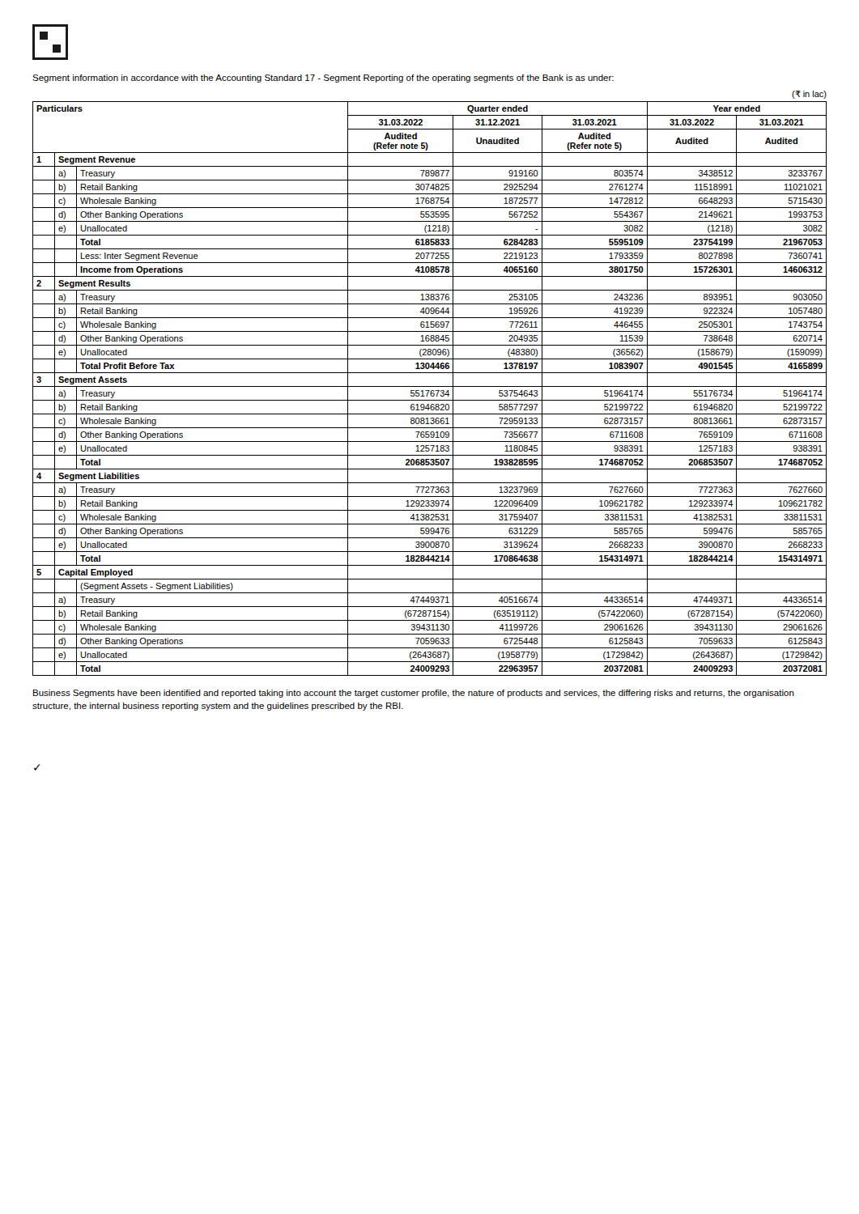Segment information in accordance with the Accounting Standard 17 - Segment Reporting of the operating segments of the Bank is as under:
(₹ in lac)
| Particulars | Quarter ended | Year ended |
| --- | --- | --- |
| 31.03.2022 | 31.12.2021 | 31.03.2021 | 31.03.2022 | 31.03.2021 |
| Audited (Refer note 5) | Unaudited | Audited (Refer note 5) | Audited | Audited |
| 1 | Segment Revenue | | | | | |
| | a) | Treasury | 789877 | 919160 | 803574 | 3438512 | 3233767 |
| | b) | Retail Banking | 3074825 | 2925294 | 2761274 | 11518991 | 11021021 |
| | c) | Wholesale Banking | 1768754 | 1872577 | 1472812 | 6648293 | 5715430 |
| | d) | Other Banking Operations | 553595 | 567252 | 554367 | 2149621 | 1993753 |
| | e) | Unallocated | (1218) | - | 3082 | (1218) | 3082 |
| | | Total | 6185833 | 6284283 | 5595109 | 23754199 | 21967053 |
| | | Less: Inter Segment Revenue | 2077255 | 2219123 | 1793359 | 8027898 | 7360741 |
| | | Income from Operations | 4108578 | 4065160 | 3801750 | 15726301 | 14606312 |
| 2 | Segment Results | | | | | |
| | a) | Treasury | 138376 | 253105 | 243236 | 893951 | 903050 |
| | b) | Retail Banking | 409644 | 195926 | 419239 | 922324 | 1057480 |
| | c) | Wholesale Banking | 615697 | 772611 | 446455 | 2505301 | 1743754 |
| | d) | Other Banking Operations | 168845 | 204935 | 11539 | 738648 | 620714 |
| | e) | Unallocated | (28096) | (48380) | (36562) | (158679) | (159099) |
| | | Total Profit Before Tax | 1304466 | 1378197 | 1083907 | 4901545 | 4165899 |
| 3 | Segment Assets | | | | | |
| | a) | Treasury | 55176734 | 53754643 | 51964174 | 55176734 | 51964174 |
| | b) | Retail Banking | 61946820 | 58577297 | 52199722 | 61946820 | 52199722 |
| | c) | Wholesale Banking | 80813661 | 72959133 | 62873157 | 80813661 | 62873157 |
| | d) | Other Banking Operations | 7659109 | 7356677 | 6711608 | 7659109 | 6711608 |
| | e) | Unallocated | 1257183 | 1180845 | 938391 | 1257183 | 938391 |
| | | Total | 206853507 | 193828595 | 174687052 | 206853507 | 174687052 |
| 4 | Segment Liabilities | | | | | |
| | a) | Treasury | 7727363 | 13237969 | 7627660 | 7727363 | 7627660 |
| | b) | Retail Banking | 129233974 | 122096409 | 109621782 | 129233974 | 109621782 |
| | c) | Wholesale Banking | 41382531 | 31759407 | 33811531 | 41382531 | 33811531 |
| | d) | Other Banking Operations | 599476 | 631229 | 585765 | 599476 | 585765 |
| | e) | Unallocated | 3900870 | 3139624 | 2668233 | 3900870 | 2668233 |
| | | Total | 182844214 | 170864638 | 154314971 | 182844214 | 154314971 |
| 5 | Capital Employed | | | | | |
| | | (Segment Assets - Segment Liabilities) | | | | | |
| | a) | Treasury | 47449371 | 40516674 | 44336514 | 47449371 | 44336514 |
| | b) | Retail Banking | (67287154) | (63519112) | (57422060) | (67287154) | (57422060) |
| | c) | Wholesale Banking | 39431130 | 41199726 | 29061626 | 39431130 | 29061626 |
| | d) | Other Banking Operations | 7059633 | 6725448 | 6125843 | 7059633 | 6125843 |
| | e) | Unallocated | (2643687) | (1958779) | (1729842) | (2643687) | (1729842) |
| | | Total | 24009293 | 22963957 | 20372081 | 24009293 | 20372081 |
Business Segments have been identified and reported taking into account the target customer profile, the nature of products and services, the differing risks and returns, the organisation structure, the internal business reporting system and the guidelines prescribed by the RBI.
✓